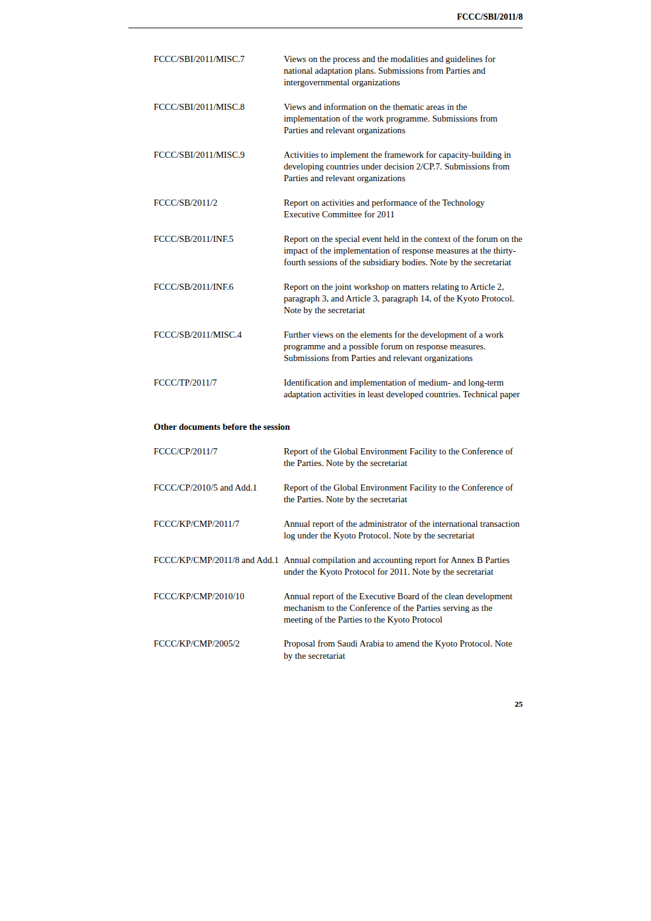FCCC/SBI/2011/8
| FCCC/SBI/2011/MISC.7 | Views on the process and the modalities and guidelines for national adaptation plans. Submissions from Parties and intergovernmental organizations |
| FCCC/SBI/2011/MISC.8 | Views and information on the thematic areas in the implementation of the work programme. Submissions from Parties and relevant organizations |
| FCCC/SBI/2011/MISC.9 | Activities to implement the framework for capacity-building in developing countries under decision 2/CP.7. Submissions from Parties and relevant organizations |
| FCCC/SB/2011/2 | Report on activities and performance of the Technology Executive Committee for 2011 |
| FCCC/SB/2011/INF.5 | Report on the special event held in the context of the forum on the impact of the implementation of response measures at the thirty-fourth sessions of the subsidiary bodies. Note by the secretariat |
| FCCC/SB/2011/INF.6 | Report on the joint workshop on matters relating to Article 2, paragraph 3, and Article 3, paragraph 14, of the Kyoto Protocol. Note by the secretariat |
| FCCC/SB/2011/MISC.4 | Further views on the elements for the development of a work programme and a possible forum on response measures. Submissions from Parties and relevant organizations |
| FCCC/TP/2011/7 | Identification and implementation of medium- and long-term adaptation activities in least developed countries. Technical paper |
Other documents before the session
| FCCC/CP/2011/7 | Report of the Global Environment Facility to the Conference of the Parties. Note by the secretariat |
| FCCC/CP/2010/5 and Add.1 | Report of the Global Environment Facility to the Conference of the Parties. Note by the secretariat |
| FCCC/KP/CMP/2011/7 | Annual report of the administrator of the international transaction log under the Kyoto Protocol. Note by the secretariat |
| FCCC/KP/CMP/2011/8 and Add.1 | Annual compilation and accounting report for Annex B Parties under the Kyoto Protocol for 2011. Note by the secretariat |
| FCCC/KP/CMP/2010/10 | Annual report of the Executive Board of the clean development mechanism to the Conference of the Parties serving as the meeting of the Parties to the Kyoto Protocol |
| FCCC/KP/CMP/2005/2 | Proposal from Saudi Arabia to amend the Kyoto Protocol. Note by the secretariat |
25